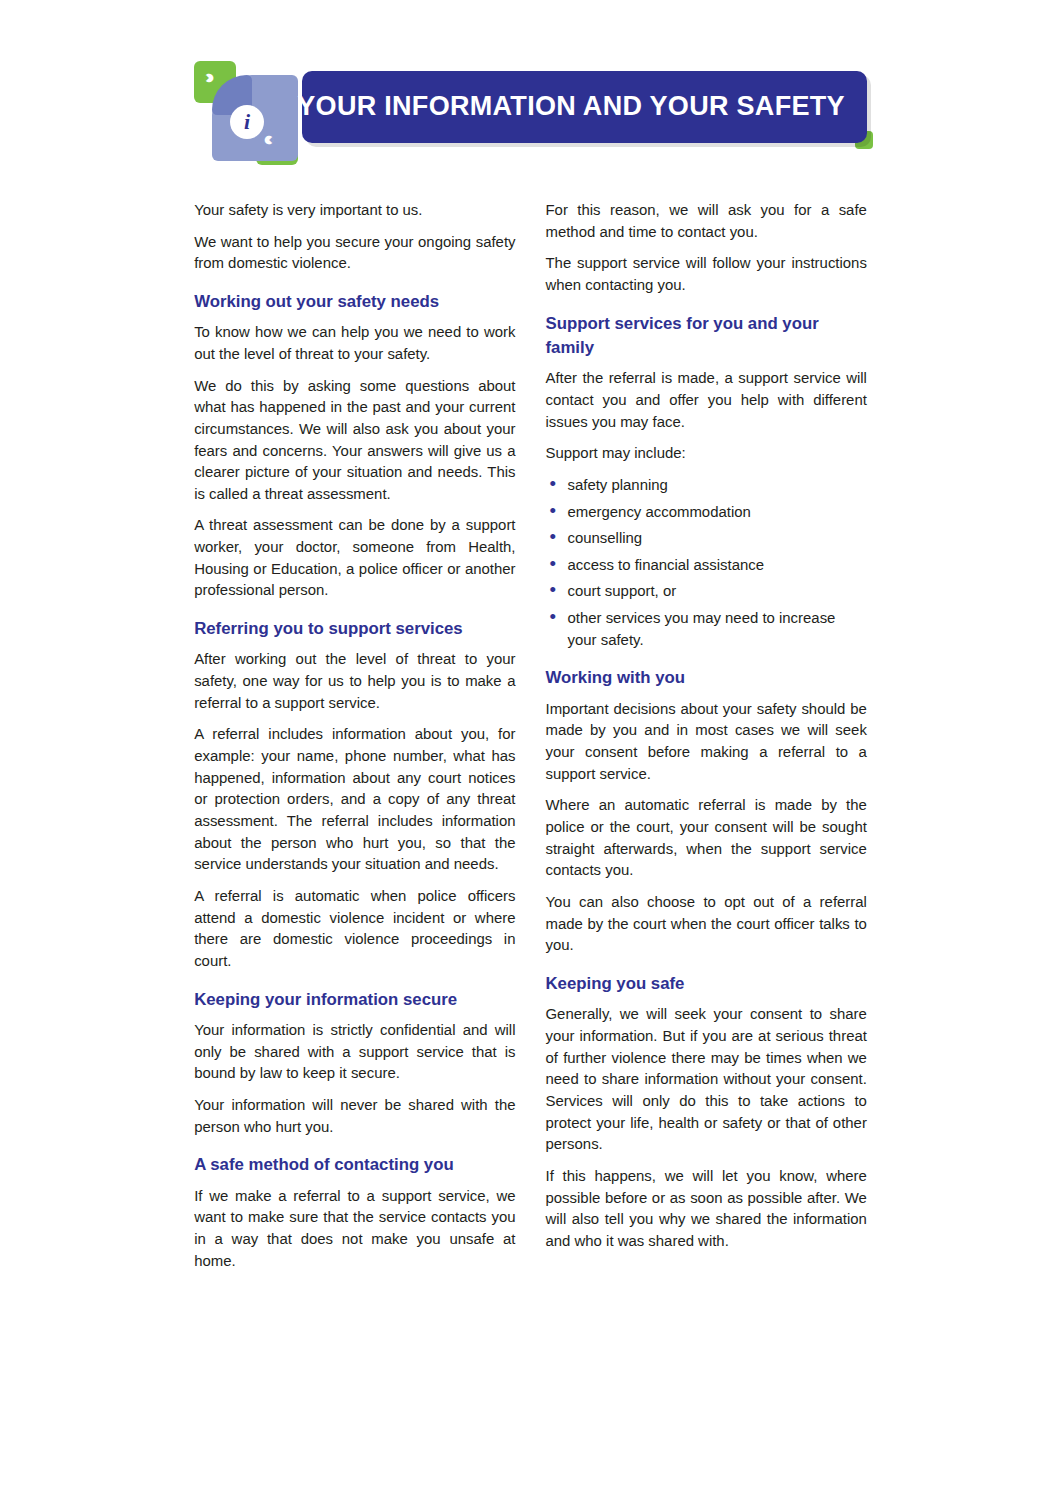◕ ◕
i
Your information and your safety
Your safety is very important to us.
We want to help you secure your ongoing safety from domestic violence.
Working out your safety needs
To know how we can help you we need to work out the level of threat to your safety.
We do this by asking some questions about what has happened in the past and your current circumstances. We will also ask you about your fears and concerns. Your answers will give us a clearer picture of your situation and needs. This is called a threat assessment.
A threat assessment can be done by a support worker, your doctor, someone from Health, Housing or Education, a police officer or another professional person.
Referring you to support services
After working out the level of threat to your safety, one way for us to help you is to make a referral to a support service.
A referral includes information about you, for example: your name, phone number, what has happened, information about any court notices or protection orders, and a copy of any threat assessment. The referral includes information about the person who hurt you, so that the service understands your situation and needs.
A referral is automatic when police officers attend a domestic violence incident or where there are domestic violence proceedings in court.
Keeping your information secure
Your information is strictly confidential and will only be shared with a support service that is bound by law to keep it secure.
Your information will never be shared with the person who hurt you.
A safe method of contacting you
If we make a referral to a support service, we want to make sure that the service contacts you in a way that does not make you unsafe at home.
For this reason, we will ask you for a safe method and time to contact you.
The support service will follow your instructions when contacting you.
Support services for you and your family
After the referral is made, a support service will contact you and offer you help with different issues you may face.
Support may include:
safety planning
emergency accommodation
counselling
access to financial assistance
court support, or
other services you may need to increase your safety.
Working with you
Important decisions about your safety should be made by you and in most cases we will seek your consent before making a referral to a support service.
Where an automatic referral is made by the police or the court, your consent will be sought straight afterwards, when the support service contacts you.
You can also choose to opt out of a referral made by the court when the court officer talks to you.
Keeping you safe
Generally, we will seek your consent to share your information. But if you are at serious threat of further violence there may be times when we need to share information without your consent. Services will only do this to take actions to protect your life, health or safety or that of other persons.
If this happens, we will let you know, where possible before or as soon as possible after. We will also tell you why we shared the information and who it was shared with.